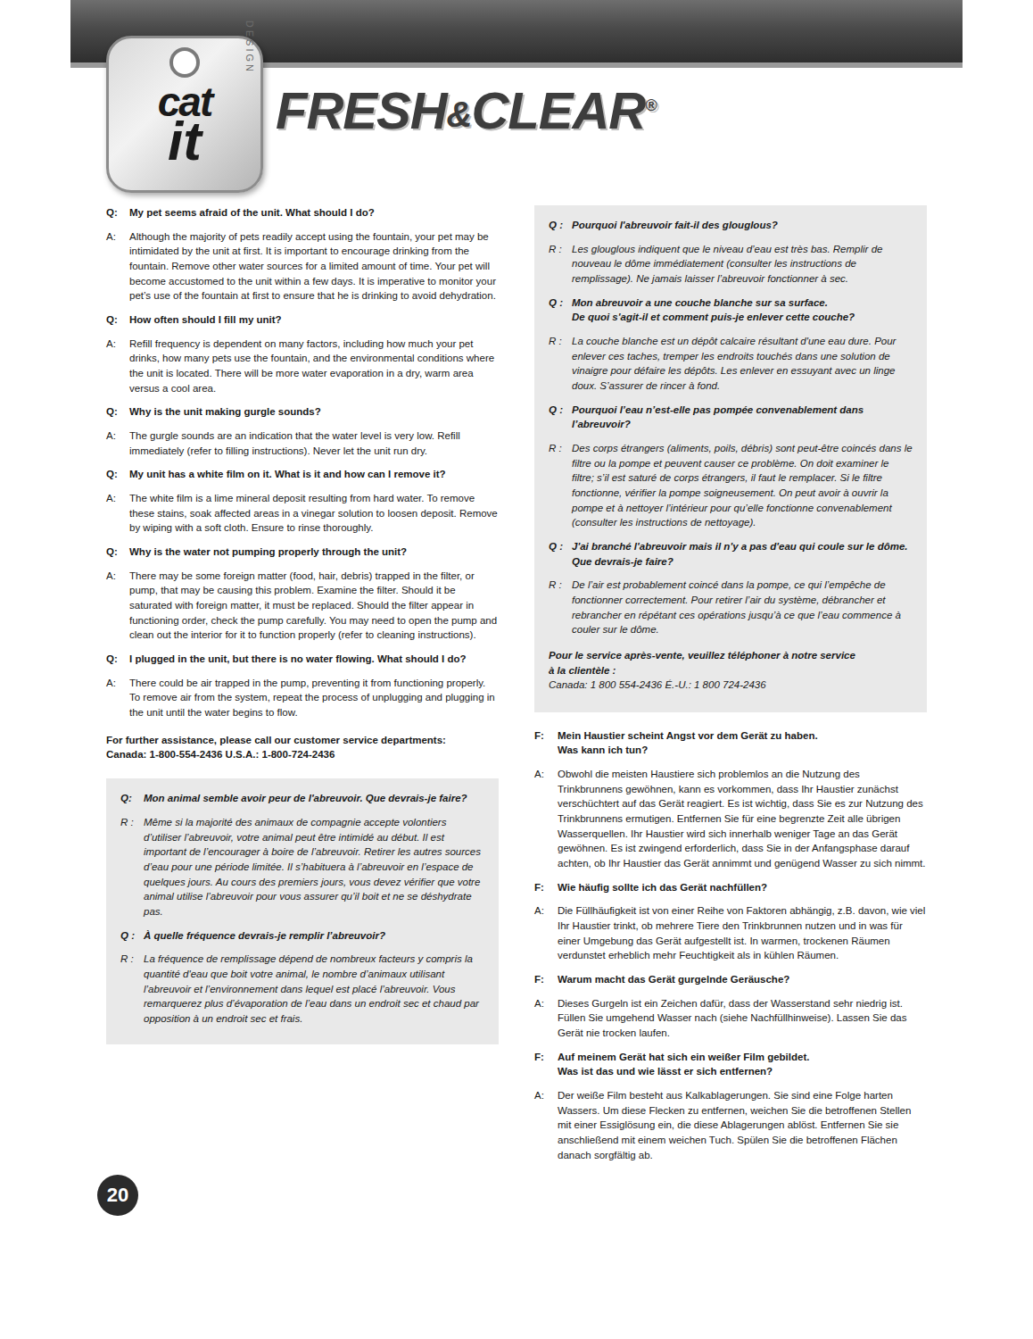cat
it
DESIGN
FRESH&CLEAR®
Q:
My pet seems afraid of the unit. What should I do?
A:
Although the majority of pets readily accept using the fountain, your pet may be intimidated by the unit at first. It is important to encourage drinking from the fountain. Remove other water sources for a limited amount of time. Your pet will become accustomed to the unit within a few days. It is imperative to monitor your pet’s use of the fountain at first to ensure that he is drinking to avoid dehydration.
Q:
How often should I fill my unit?
A:
Refill frequency is dependent on many factors, including how much your pet drinks, how many pets use the fountain, and the environmental conditions where the unit is located. There will be more water evaporation in a dry, warm area versus a cool area.
Q:
Why is the unit making gurgle sounds?
A:
The gurgle sounds are an indication that the water level is very low. Refill immediately (refer to filling instructions). Never let the unit run dry.
Q:
My unit has a white film on it. What is it and how can I remove it?
A:
The white film is a lime mineral deposit resulting from hard water. To remove these stains, soak affected areas in a vinegar solution to loosen deposit. Remove by wiping with a soft cloth. Ensure to rinse thoroughly.
Q:
Why is the water not pumping properly through the unit?
A:
There may be some foreign matter (food, hair, debris) trapped in the filter, or pump, that may be causing this problem. Examine the filter. Should it be saturated with foreign matter, it must be replaced. Should the filter appear in functioning order, check the pump carefully. You may need to open the pump and clean out the interior for it to function properly (refer to cleaning instructions).
Q:
I plugged in the unit, but there is no water flowing. What should I do?
A:
There could be air trapped in the pump, preventing it from functioning properly. To remove air from the system, repeat the process of unplugging and plugging in the unit until the water begins to flow.
For further assistance, please call our customer service departments:
Canada: 1-800-554-2436 U.S.A.: 1-800-724-2436
Q:
Mon animal semble avoir peur de l'abreuvoir. Que devrais-je faire?
R :
Même si la majorité des animaux de compagnie accepte volontiers d’utiliser l’abreuvoir, votre animal peut être intimidé au début. Il est important de l’encourager à boire de l’abreuvoir. Retirer les autres sources d’eau pour une période limitée. Il s’habituera à l’abreuvoir en l’espace de quelques jours. Au cours des premiers jours, vous devez vérifier que votre animal utilise l’abreuvoir pour vous assurer qu’il boit et ne se déshydrate pas.
Q :
À quelle fréquence devrais-je remplir l’abreuvoir?
R :
La fréquence de remplissage dépend de nombreux facteurs y compris la quantité d'eau que boit votre animal, le nombre d’animaux utilisant l’abreuvoir et l’environnement dans lequel est placé l’abreuvoir. Vous remarquerez plus d’évaporation de l’eau dans un endroit sec et chaud par opposition à un endroit sec et frais.
Q :
Pourquoi l'abreuvoir fait-il des glouglous?
R :
Les glouglous indiquent que le niveau d’eau est très bas. Remplir de nouveau le dôme immédiatement (consulter les instructions de remplissage). Ne jamais laisser l’abreuvoir fonctionner à sec.
Q :
Mon abreuvoir a une couche blanche sur sa surface.
De quoi s'agit-il et comment puis-je enlever cette couche?
R :
La couche blanche est un dépôt calcaire résultant d'une eau dure. Pour enlever ces taches, tremper les endroits touchés dans une solution de vinaigre pour défaire les dépôts. Les enlever en essuyant avec un linge doux. S’assurer de rincer à fond.
Q :
Pourquoi l’eau n’est-elle pas pompée convenablement dans l’abreuvoir?
R :
Des corps étrangers (aliments, poils, débris) sont peut-être coincés dans le filtre ou la pompe et peuvent causer ce problème. On doit examiner le filtre; s’il est saturé de corps étrangers, il faut le remplacer. Si le filtre fonctionne, vérifier la pompe soigneusement. On peut avoir à ouvrir la pompe et à nettoyer l’intérieur pour qu’elle fonctionne convenablement (consulter les instructions de nettoyage).
Q :
J'ai branché l'abreuvoir mais il n'y a pas d'eau qui coule sur le dôme. Que devrais-je faire?
R :
De l’air est probablement coincé dans la pompe, ce qui l’empêche de fonctionner correctement. Pour retirer l’air du système, débrancher et rebrancher en répétant ces opérations jusqu’à ce que l’eau commence à couler sur le dôme.
Pour le service après-vente, veuillez téléphoner à notre service
à la clientèle :
Canada: 1 800 554-2436 É.-U.: 1 800 724-2436
F:
Mein Haustier scheint Angst vor dem Gerät zu haben.
Was kann ich tun?
A:
Obwohl die meisten Haustiere sich problemlos an die Nutzung des Trinkbrunnens gewöhnen, kann es vorkommen, dass Ihr Haustier zunächst verschüchtert auf das Gerät reagiert. Es ist wichtig, dass Sie es zur Nutzung des Trinkbrunnens ermutigen. Entfernen Sie für eine begrenzte Zeit alle übrigen Wasserquellen. Ihr Haustier wird sich innerhalb weniger Tage an das Gerät gewöhnen. Es ist zwingend erforderlich, dass Sie in der Anfangsphase darauf achten, ob Ihr Haustier das Gerät annimmt und genügend Wasser zu sich nimmt.
F:
Wie häufig sollte ich das Gerät nachfüllen?
A:
Die Füllhäufigkeit ist von einer Reihe von Faktoren abhängig, z.B. davon, wie viel Ihr Haustier trinkt, ob mehrere Tiere den Trinkbrunnen nutzen und in was für einer Umgebung das Gerät aufgestellt ist. In warmen, trockenen Räumen verdunstet erheblich mehr Feuchtigkeit als in kühlen Räumen.
F:
Warum macht das Gerät gurgelnde Geräusche?
A:
Dieses Gurgeln ist ein Zeichen dafür, dass der Wasserstand sehr niedrig ist. Füllen Sie umgehend Wasser nach (siehe Nachfüllhinweise). Lassen Sie das Gerät nie trocken laufen.
F:
Auf meinem Gerät hat sich ein weißer Film gebildet.
Was ist das und wie lässt er sich entfernen?
A:
Der weiße Film besteht aus Kalkablagerungen. Sie sind eine Folge harten Wassers. Um diese Flecken zu entfernen, weichen Sie die betroffenen Stellen mit einer Essiglösung ein, die diese Ablagerungen ablöst. Entfernen Sie sie anschließend mit einem weichen Tuch. Spülen Sie die betroffenen Flächen danach sorgfältig ab.
20